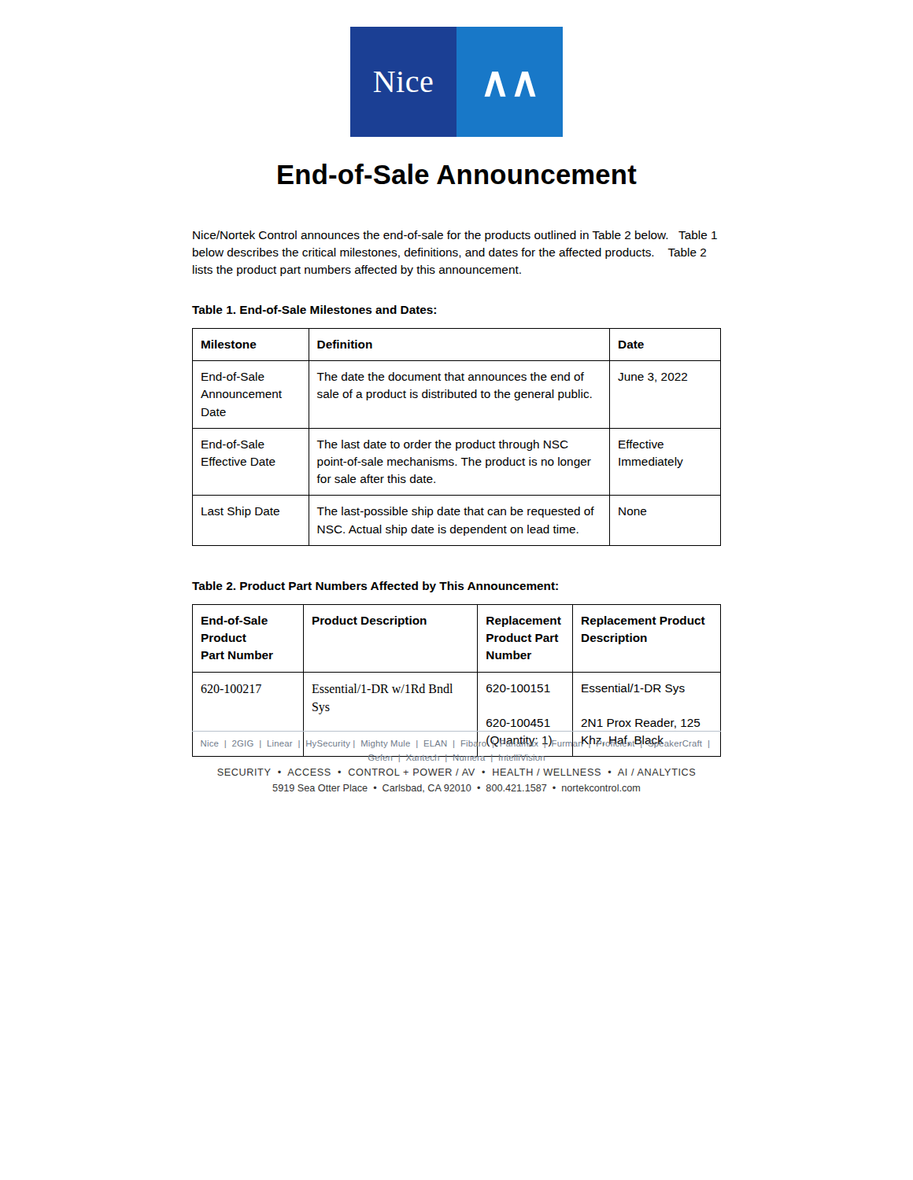Nice
∧∧
End-of-Sale Announcement
Nice/Nortek Control announces the end-of-sale for the products outlined in Table 2 below. Table 1 below describes the critical milestones, definitions, and dates for the affected products. Table 2 lists the product part numbers affected by this announcement.
Table 1. End-of-Sale Milestones and Dates:
| Milestone | Definition | Date |
| --- | --- | --- |
| End-of-Sale Announcement Date | The date the document that announces the end of sale of a product is distributed to the general public. | June 3, 2022 |
| End-of-Sale Effective Date | The last date to order the product through NSC point-of-sale mechanisms. The product is no longer for sale after this date. | Effective Immediately |
| Last Ship Date | The last-possible ship date that can be requested of NSC. Actual ship date is dependent on lead time. | None |
Table 2. Product Part Numbers Affected by This Announcement:
| End-of-Sale Product Part Number | Product Description | Replacement Product Part Number | Replacement Product Description |
| --- | --- | --- | --- |
| 620-100217 | Essential/1-DR w/1Rd Bndl Sys | 620-100151 620-100451 (Quantity: 1) | Essential/1-DR Sys 2N1 Prox Reader, 125 Khz, Haf, Black |
Nice | 2GIG | Linear | HySecurity | Mighty Mule | ELAN | Fibaro | Panamax | Furman | Proficient | SpeakerCraft | Gefen | Xantech | Numera | IntelliVision
SECURITY • ACCESS • CONTROL + POWER / AV • HEALTH / WELLNESS • AI / ANALYTICS
5919 Sea Otter Place • Carlsbad, CA 92010 • 800.421.1587 • nortekcontrol.com